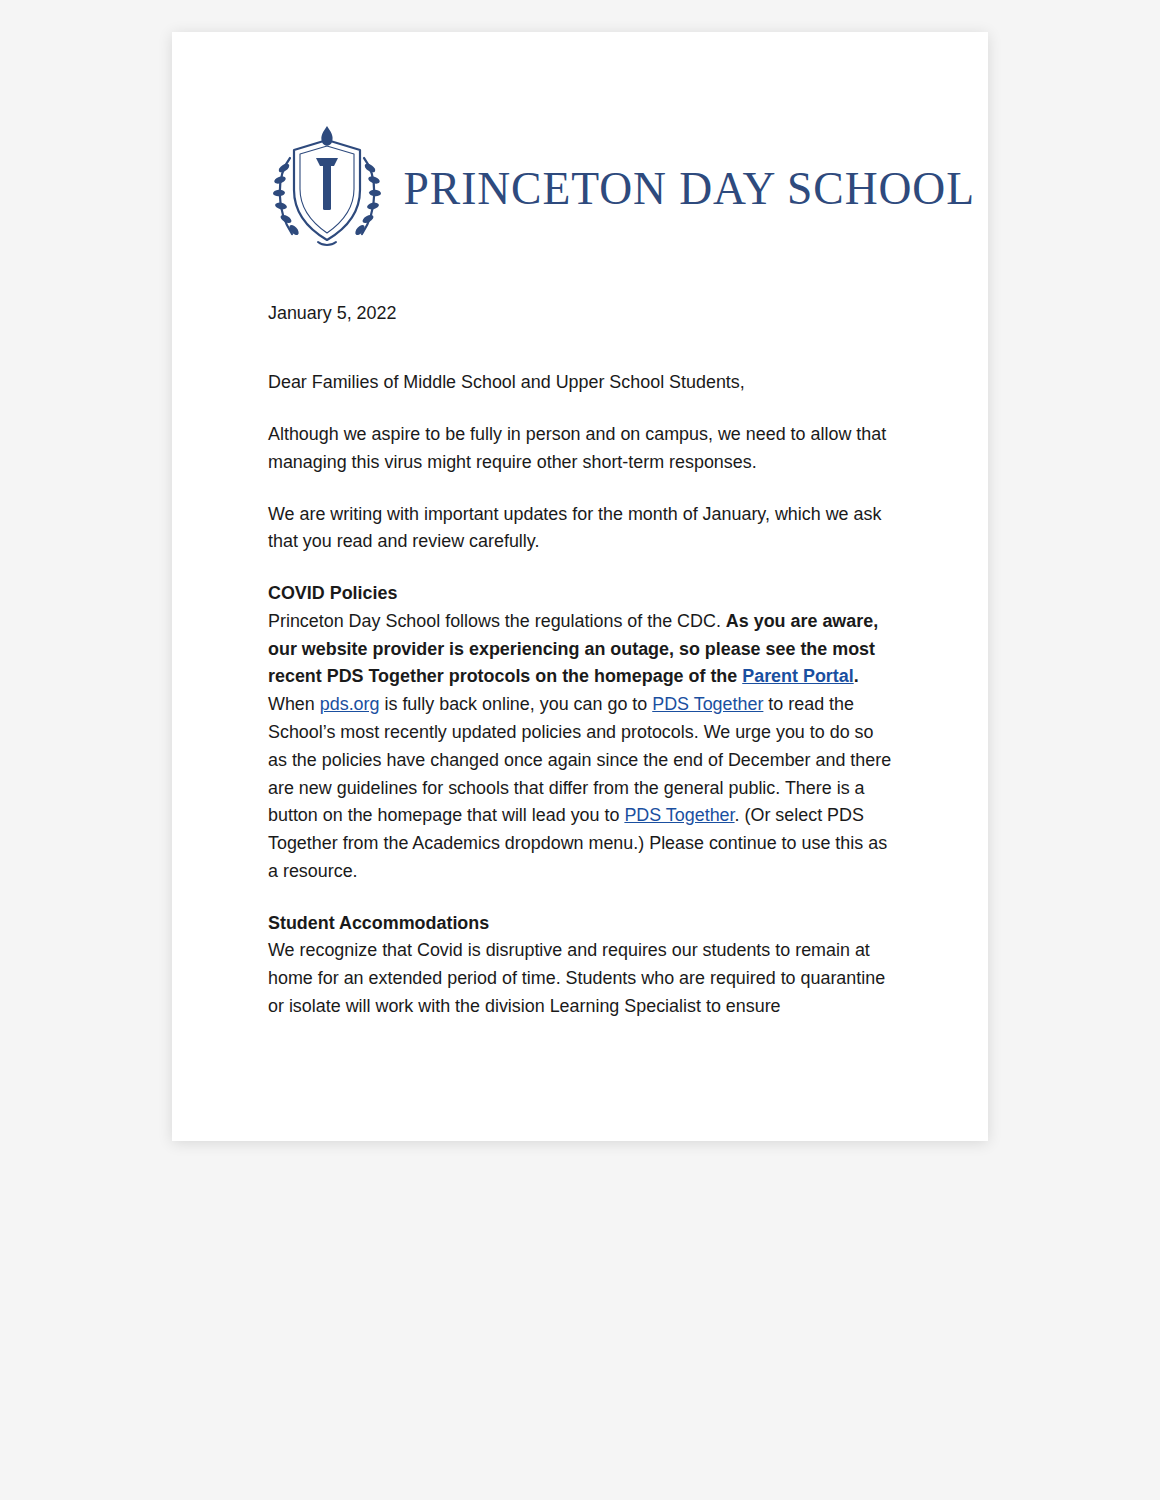PRINCETON DAY SCHOOL
January 5, 2022
Dear Families of Middle School and Upper School Students,
Although we aspire to be fully in person and on campus, we need to allow that managing this virus might require other short-term responses.
We are writing with important updates for the month of January, which we ask that you read and review carefully.
COVID Policies
Princeton Day School follows the regulations of the CDC. As you are aware, our website provider is experiencing an outage, so please see the most recent PDS Together protocols on the homepage of the Parent Portal. When pds.org is fully back online, you can go to PDS Together to read the School’s most recently updated policies and protocols. We urge you to do so as the policies have changed once again since the end of December and there are new guidelines for schools that differ from the general public. There is a button on the homepage that will lead you to PDS Together. (Or select PDS Together from the Academics dropdown menu.) Please continue to use this as a resource.
Student Accommodations
We recognize that Covid is disruptive and requires our students to remain at home for an extended period of time. Students who are required to quarantine or isolate will work with the division Learning Specialist to ensure